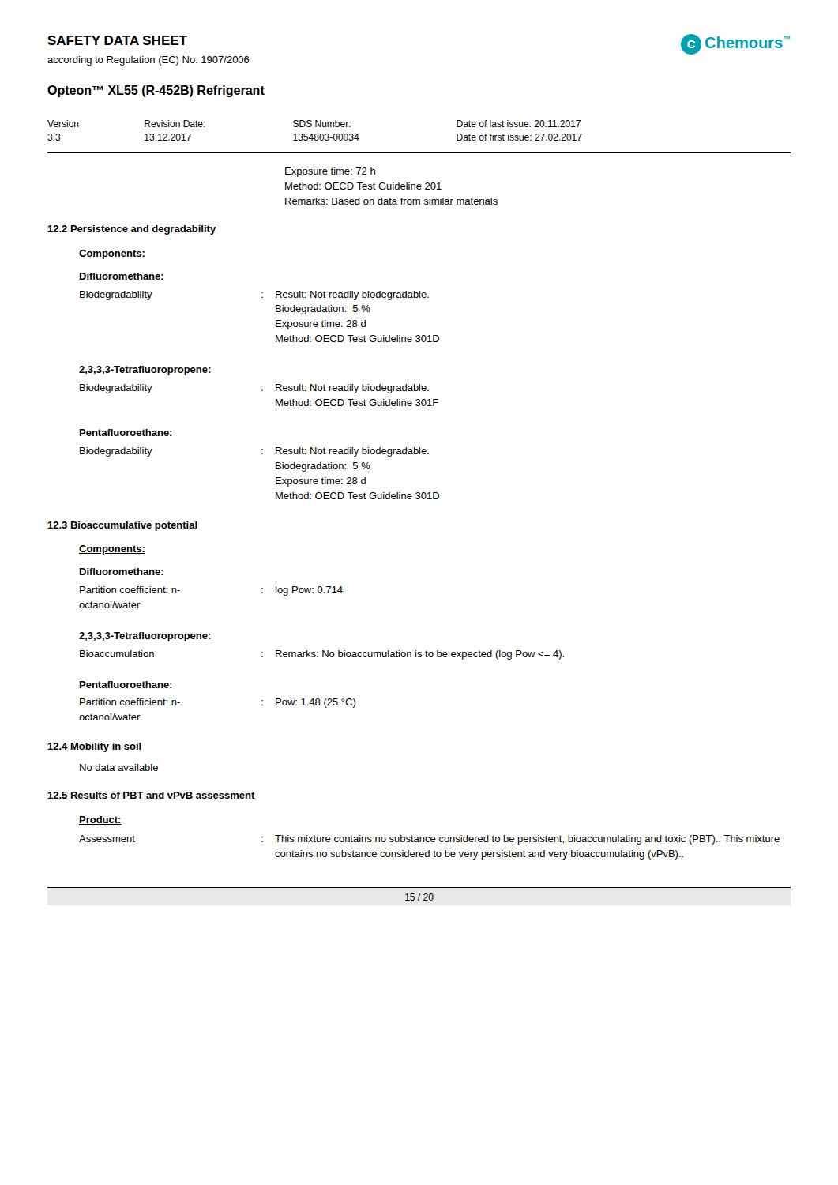SAFETY DATA SHEET
according to Regulation (EC) No. 1907/2006
CChemours™
Opteon™ XL55 (R-452B) Refrigerant
| Version 3.3 | Revision Date: 13.12.2017 | SDS Number: 1354803-00034 | Date of last issue: 20.11.2017 Date of first issue: 27.02.2017 |
Exposure time: 72 h
Method: OECD Test Guideline 201
Remarks: Based on data from similar materials
12.2 Persistence and degradability
Components:
Difluoromethane:
| Biodegradability | : | Result: Not readily biodegradable. Biodegradation: 5 % Exposure time: 28 d Method: OECD Test Guideline 301D |
2,3,3,3-Tetrafluoropropene:
| Biodegradability | : | Result: Not readily biodegradable. Method: OECD Test Guideline 301F |
Pentafluoroethane:
| Biodegradability | : | Result: Not readily biodegradable. Biodegradation: 5 % Exposure time: 28 d Method: OECD Test Guideline 301D |
12.3 Bioaccumulative potential
Components:
Difluoromethane:
| Partition coefficient: n- octanol/water | : | log Pow: 0.714 |
2,3,3,3-Tetrafluoropropene:
| Bioaccumulation | : | Remarks: No bioaccumulation is to be expected (log Pow <= 4). |
Pentafluoroethane:
| Partition coefficient: n- octanol/water | : | Pow: 1.48 (25 °C) |
12.4 Mobility in soil
No data available
12.5 Results of PBT and vPvB assessment
Product:
| Assessment | : | This mixture contains no substance considered to be persistent, bioaccumulating and toxic (PBT).. This mixture contains no substance considered to be very persistent and very bioaccumulating (vPvB).. |
15 / 20